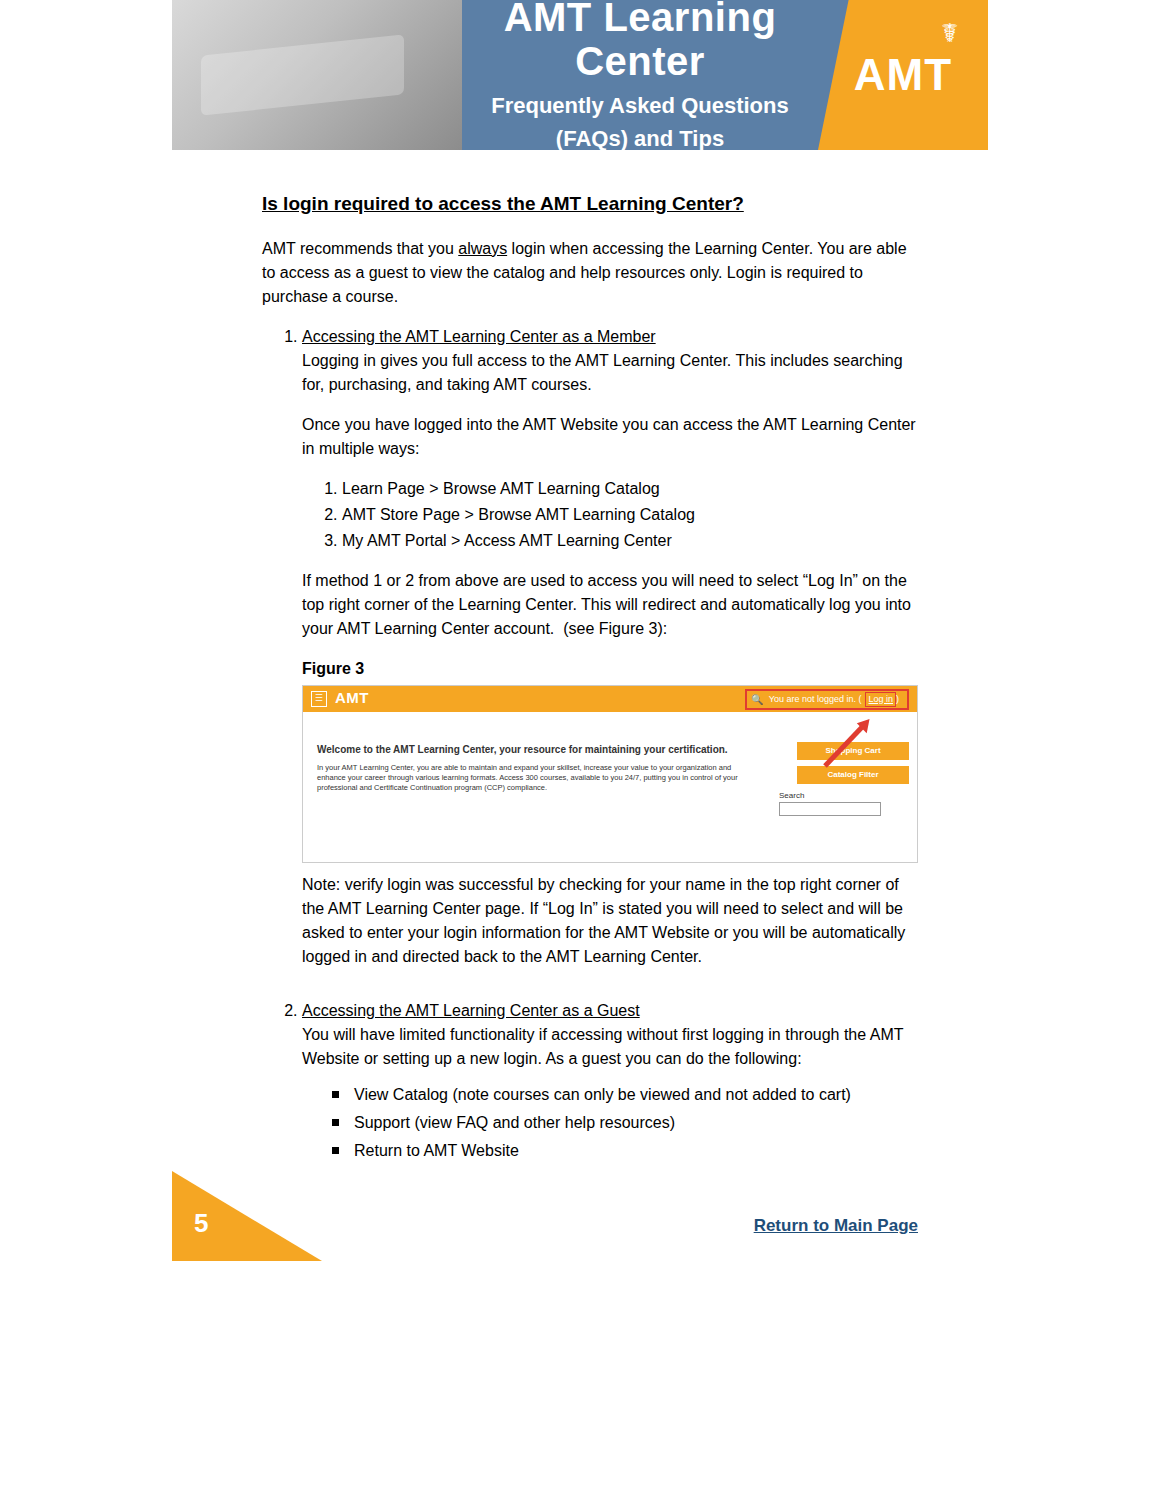AMT Learning Center
Frequently Asked Questions (FAQs) and Tips
☤ AMT
Is login required to access the AMT Learning Center?
AMT recommends that you always login when accessing the Learning Center. You are able to access as a guest to view the catalog and help resources only. Login is required to purchase a course.
Accessing the AMT Learning Center as a Member
Logging in gives you full access to the AMT Learning Center. This includes searching for, purchasing, and taking AMT courses.
Once you have logged into the AMT Website you can access the AMT Learning Center in multiple ways:
Learn Page > Browse AMT Learning Catalog
AMT Store Page > Browse AMT Learning Catalog
My AMT Portal > Access AMT Learning Center
If method 1 or 2 from above are used to access you will need to select “Log In” on the top right corner of the Learning Center. This will redirect and automatically log you into your AMT Learning Center account. (see Figure 3):
Figure 3
☰
AMT
🔍 You are not logged in. ( Log in )
Welcome to the AMT Learning Center, your resource for maintaining your certification.
In your AMT Learning Center, you are able to maintain and expand your skillset, increase your value to your organization and enhance your career through various learning formats. Access 300 courses, available to you 24/7, putting you in control of your professional and Certificate Continuation program (CCP) compliance.
Shopping Cart
Catalog Filter
Search
Note: verify login was successful by checking for your name in the top right corner of the AMT Learning Center page. If “Log In” is stated you will need to select and will be asked to enter your login information for the AMT Website or you will be automatically logged in and directed back to the AMT Learning Center.
Accessing the AMT Learning Center as a Guest
You will have limited functionality if accessing without first logging in through the AMT Website or setting up a new login. As a guest you can do the following:
View Catalog (note courses can only be viewed and not added to cart)
Support (view FAQ and other help resources)
Return to AMT Website
5
Return to Main Page